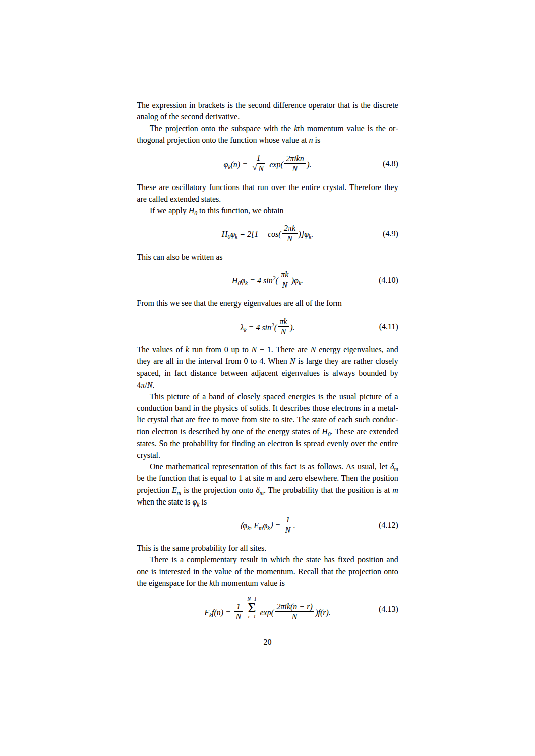The expression in brackets is the second difference operator that is the discrete analog of the second derivative.
The projection onto the subspace with the kth momentum value is the orthogonal projection onto the function whose value at n is
φk(n) = 1 N exp(2πikn N). (4.8)
These are oscillatory functions that run over the entire crystal. Therefore they are called extended states.
If we apply H0 to this function, we obtain
H0φk = 2[1 − cos(2πk N)]φk. (4.9)
This can also be written as
H0φk = 4 sin2(πk N)φk. (4.10)
From this we see that the energy eigenvalues are all of the form
λk = 4 sin2(πk N). (4.11)
The values of k run from 0 up to N − 1. There are N energy eigenvalues, and they are all in the interval from 0 to 4. When N is large they are rather closely spaced, in fact distance between adjacent eigenvalues is always bounded by 4π/N.
This picture of a band of closely spaced energies is the usual picture of a conduction band in the physics of solids. It describes those electrons in a metallic crystal that are free to move from site to site. The state of each such conduction electron is described by one of the energy states of H0. These are extended states. So the probability for finding an electron is spread evenly over the entire crystal.
One mathematical representation of this fact is as follows. As usual, let δm be the function that is equal to 1 at site m and zero elsewhere. Then the position projection Em is the projection onto δm. The probability that the position is at m when the state is φk is
⟨φk, Emφk⟩ = 1 N. (4.12)
This is the same probability for all sites.
There is a complementary result in which the state has fixed position and one is interested in the value of the momentum. Recall that the projection onto the eigenspace for the kth momentum value is
Fkf(n) = 1 N N−1 Σr=1 exp(2πik(n − r) N)f(r). (4.13)
20